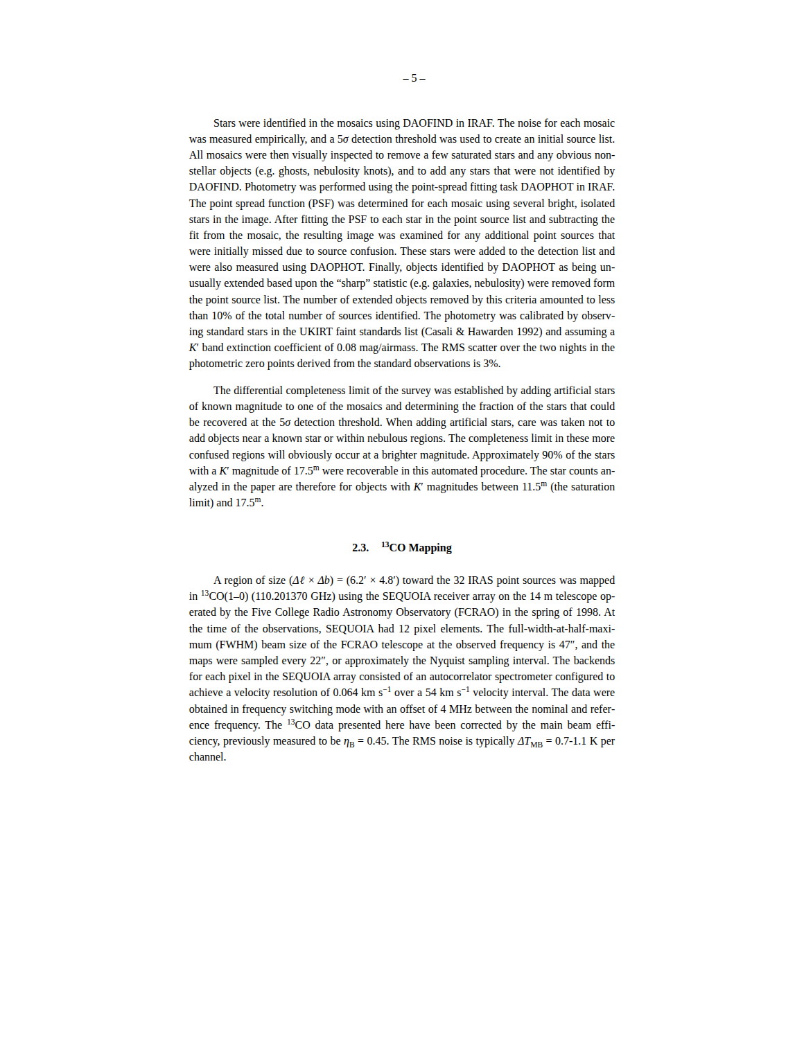– 5 –
Stars were identified in the mosaics using DAOFIND in IRAF. The noise for each mosaic was measured empirically, and a 5σ detection threshold was used to create an initial source list. All mosaics were then visually inspected to remove a few saturated stars and any obvious non-stellar objects (e.g. ghosts, nebulosity knots), and to add any stars that were not identified by DAOFIND. Photometry was performed using the point-spread fitting task DAOPHOT in IRAF. The point spread function (PSF) was determined for each mosaic using several bright, isolated stars in the image. After fitting the PSF to each star in the point source list and subtracting the fit from the mosaic, the resulting image was examined for any additional point sources that were initially missed due to source confusion. These stars were added to the detection list and were also measured using DAOPHOT. Finally, objects identified by DAOPHOT as being unusually extended based upon the “sharp” statistic (e.g. galaxies, nebulosity) were removed form the point source list. The number of extended objects removed by this criteria amounted to less than 10% of the total number of sources identified. The photometry was calibrated by observing standard stars in the UKIRT faint standards list (Casali & Hawarden 1992) and assuming a K′ band extinction coefficient of 0.08 mag/airmass. The RMS scatter over the two nights in the photometric zero points derived from the standard observations is 3%.
The differential completeness limit of the survey was established by adding artificial stars of known magnitude to one of the mosaics and determining the fraction of the stars that could be recovered at the 5σ detection threshold. When adding artificial stars, care was taken not to add objects near a known star or within nebulous regions. The completeness limit in these more confused regions will obviously occur at a brighter magnitude. Approximately 90% of the stars with a K′ magnitude of 17.5m were recoverable in this automated procedure. The star counts analyzed in the paper are therefore for objects with K′ magnitudes between 11.5m (the saturation limit) and 17.5m.
2.3.13CO Mapping
A region of size (Δℓ × Δb) = (6.2′ × 4.8′) toward the 32 IRAS point sources was mapped in 13CO(1–0) (110.201370 GHz) using the SEQUOIA receiver array on the 14 m telescope operated by the Five College Radio Astronomy Observatory (FCRAO) in the spring of 1998. At the time of the observations, SEQUOIA had 12 pixel elements. The full-width-at-half-maximum (FWHM) beam size of the FCRAO telescope at the observed frequency is 47″, and the maps were sampled every 22″, or approximately the Nyquist sampling interval. The backends for each pixel in the SEQUOIA array consisted of an autocorrelator spectrometer configured to achieve a velocity resolution of 0.064 km s−1 over a 54 km s−1 velocity interval. The data were obtained in frequency switching mode with an offset of 4 MHz between the nominal and reference frequency. The 13CO data presented here have been corrected by the main beam efficiency, previously measured to be ηB = 0.45. The RMS noise is typically ΔTMB = 0.7-1.1 K per channel.